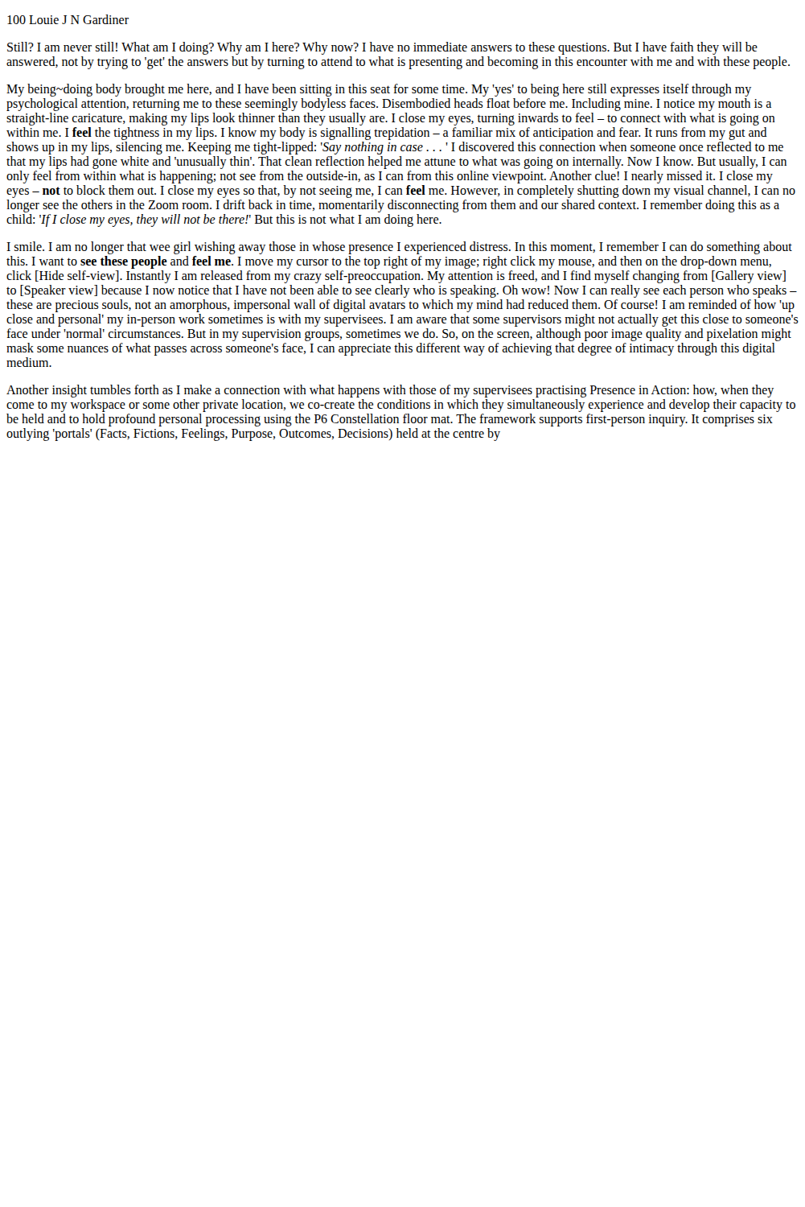100 Louie J N Gardiner
Still? I am never still! What am I doing? Why am I here? Why now? I have no immediate answers to these questions. But I have faith they will be answered, not by trying to 'get' the answers but by turning to attend to what is presenting and becoming in this encounter with me and with these people.
My being~doing body brought me here, and I have been sitting in this seat for some time. My 'yes' to being here still expresses itself through my psychological attention, returning me to these seemingly bodyless faces. Disembodied heads float before me. Including mine. I notice my mouth is a straight-line caricature, making my lips look thinner than they usually are. I close my eyes, turning inwards to feel – to connect with what is going on within me. I feel the tightness in my lips. I know my body is signalling trepidation – a familiar mix of anticipation and fear. It runs from my gut and shows up in my lips, silencing me. Keeping me tight-lipped: 'Say nothing in case . . . ' I discovered this connection when someone once reflected to me that my lips had gone white and 'unusually thin'. That clean reflection helped me attune to what was going on internally. Now I know. But usually, I can only feel from within what is happening; not see from the outside-in, as I can from this online viewpoint. Another clue! I nearly missed it. I close my eyes – not to block them out. I close my eyes so that, by not seeing me, I can feel me. However, in completely shutting down my visual channel, I can no longer see the others in the Zoom room. I drift back in time, momentarily disconnecting from them and our shared context. I remember doing this as a child: 'If I close my eyes, they will not be there!' But this is not what I am doing here.
I smile. I am no longer that wee girl wishing away those in whose presence I experienced distress. In this moment, I remember I can do something about this. I want to see these people and feel me. I move my cursor to the top right of my image; right click my mouse, and then on the drop-down menu, click [Hide self-view]. Instantly I am released from my crazy self-preoccupation. My attention is freed, and I find myself changing from [Gallery view] to [Speaker view] because I now notice that I have not been able to see clearly who is speaking. Oh wow! Now I can really see each person who speaks – these are precious souls, not an amorphous, impersonal wall of digital avatars to which my mind had reduced them. Of course! I am reminded of how 'up close and personal' my in-person work sometimes is with my supervisees. I am aware that some supervisors might not actually get this close to someone's face under 'normal' circumstances. But in my supervision groups, sometimes we do. So, on the screen, although poor image quality and pixelation might mask some nuances of what passes across someone's face, I can appreciate this different way of achieving that degree of intimacy through this digital medium.
Another insight tumbles forth as I make a connection with what happens with those of my supervisees practising Presence in Action: how, when they come to my workspace or some other private location, we co-create the conditions in which they simultaneously experience and develop their capacity to be held and to hold profound personal processing using the P6 Constellation floor mat. The framework supports first-person inquiry. It comprises six outlying 'portals' (Facts, Fictions, Feelings, Purpose, Outcomes, Decisions) held at the centre by